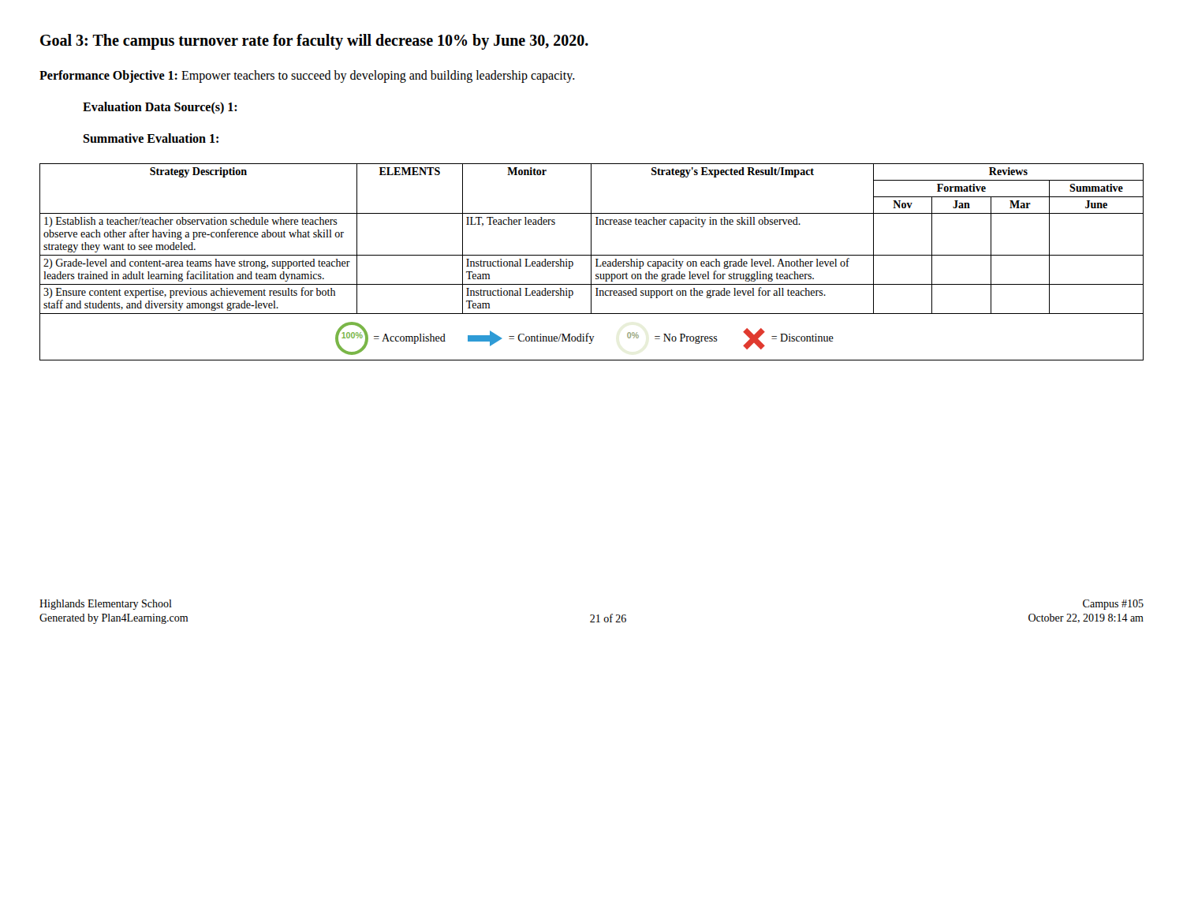Goal 3: The campus turnover rate for faculty will decrease 10% by June 30, 2020.
Performance Objective 1: Empower teachers to succeed by developing and building leadership capacity.
Evaluation Data Source(s) 1:
Summative Evaluation 1:
| Strategy Description | ELEMENTS | Monitor | Strategy's Expected Result/Impact | Reviews |
| --- | --- | --- | --- | --- |
| Formative | Summative |
| Nov | Jan | Mar | June |
| 1) Establish a teacher/teacher observation schedule where teachers observe each other after having a pre-conference about what skill or strategy they want to see modeled. | | ILT, Teacher leaders | Increase teacher capacity in the skill observed. | | | | |
| 2) Grade-level and content-area teams have strong, supported teacher leaders trained in adult learning facilitation and team dynamics. | | Instructional Leadership Team | Leadership capacity on each grade level. Another level of support on the grade level for struggling teachers. | | | | |
| 3) Ensure content expertise, previous achievement results for both staff and students, and diversity amongst grade-level. | | Instructional Leadership Team | Increased support on the grade level for all teachers. | | | | |
| 100% = Accomplished = Continue/Modify 0% = No Progress = Discontinue |
Highlands Elementary School
Generated by Plan4Learning.com
21 of 26
Campus #105
October 22, 2019 8:14 am